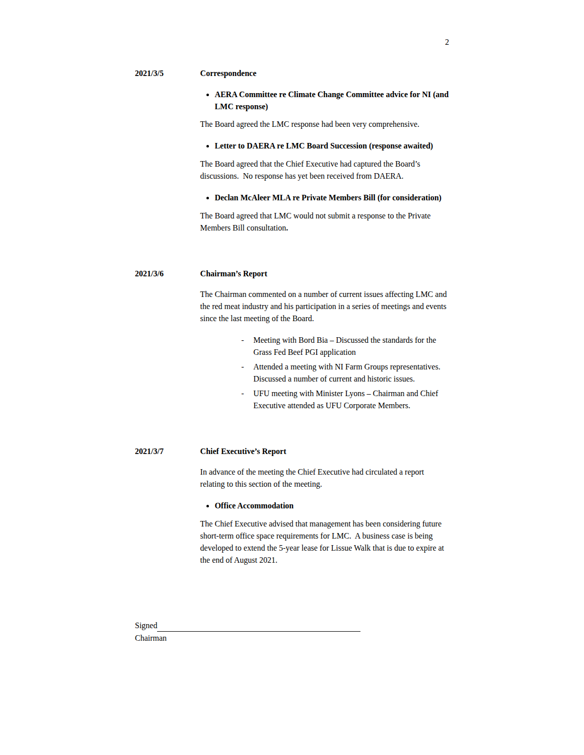2
2021/3/5
Correspondence
AERA Committee re Climate Change Committee advice for NI (and LMC response)
The Board agreed the LMC response had been very comprehensive.
Letter to DAERA re LMC Board Succession (response awaited)
The Board agreed that the Chief Executive had captured the Board’s discussions. No response has yet been received from DAERA.
Declan McAleer MLA re Private Members Bill (for consideration)
The Board agreed that LMC would not submit a response to the Private Members Bill consultation.
2021/3/6
Chairman’s Report
The Chairman commented on a number of current issues affecting LMC and the red meat industry and his participation in a series of meetings and events since the last meeting of the Board.
Meeting with Bord Bia – Discussed the standards for the Grass Fed Beef PGI application
Attended a meeting with NI Farm Groups representatives. Discussed a number of current and historic issues.
UFU meeting with Minister Lyons – Chairman and Chief Executive attended as UFU Corporate Members.
2021/3/7
Chief Executive’s Report
In advance of the meeting the Chief Executive had circulated a report relating to this section of the meeting.
Office Accommodation
The Chief Executive advised that management has been considering future short-term office space requirements for LMC. A business case is being developed to extend the 5-year lease for Lissue Walk that is due to expire at the end of August 2021.
Signed
Chairman